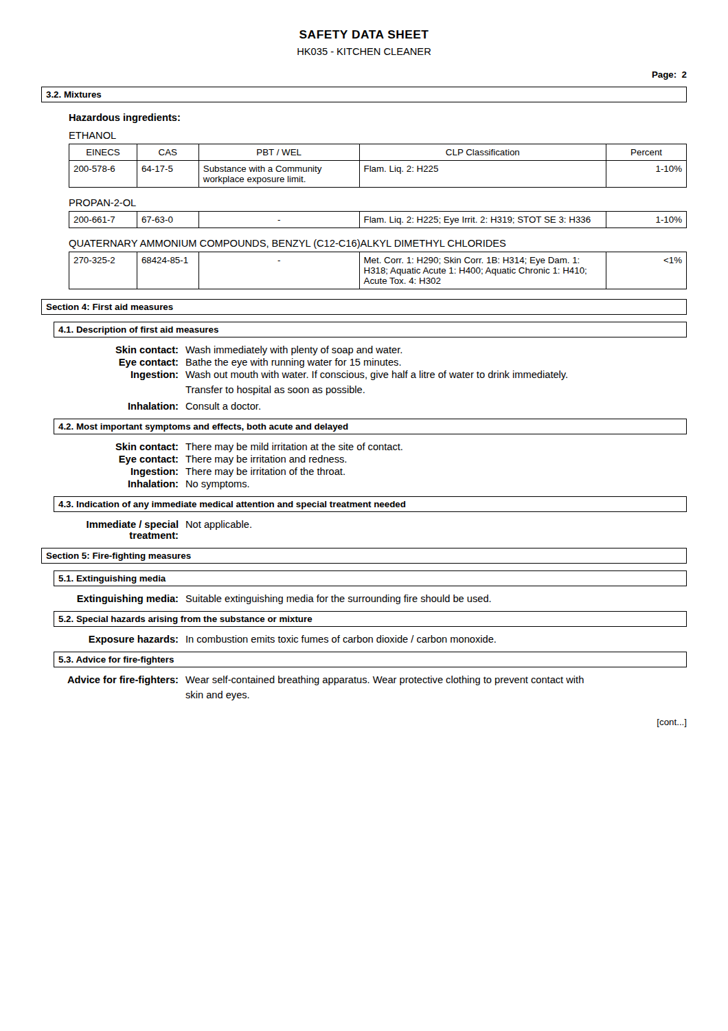SAFETY DATA SHEET
HK035 - KITCHEN CLEANER
Page: 2
3.2. Mixtures
Hazardous ingredients:
ETHANOL
| EINECS | CAS | PBT / WEL | CLP Classification | Percent |
| --- | --- | --- | --- | --- |
| 200-578-6 | 64-17-5 | Substance with a Community workplace exposure limit. | Flam. Liq. 2: H225 | 1-10% |
PROPAN-2-OL
| 200-661-7 | 67-63-0 | - | Flam. Liq. 2: H225; Eye Irrit. 2: H319; STOT SE 3: H336 | 1-10% |
QUATERNARY AMMONIUM COMPOUNDS, BENZYL (C12-C16)ALKYL DIMETHYL CHLORIDES
| 270-325-2 | 68424-85-1 | - | Met. Corr. 1: H290; Skin Corr. 1B: H314; Eye Dam. 1: H318; Aquatic Acute 1: H400; Aquatic Chronic 1: H410; Acute Tox. 4: H302 | <1% |
Section 4: First aid measures
4.1. Description of first aid measures
Skin contact:
Wash immediately with plenty of soap and water.
Eye contact:
Bathe the eye with running water for 15 minutes.
Ingestion:
Wash out mouth with water. If conscious, give half a litre of water to drink immediately.
Transfer to hospital as soon as possible.
Inhalation:
Consult a doctor.
4.2. Most important symptoms and effects, both acute and delayed
Skin contact:
There may be mild irritation at the site of contact.
Eye contact:
There may be irritation and redness.
Ingestion:
There may be irritation of the throat.
Inhalation:
No symptoms.
4.3. Indication of any immediate medical attention and special treatment needed
Immediate / special treatment:
Not applicable.
Section 5: Fire-fighting measures
5.1. Extinguishing media
Extinguishing media:
Suitable extinguishing media for the surrounding fire should be used.
5.2. Special hazards arising from the substance or mixture
Exposure hazards:
In combustion emits toxic fumes of carbon dioxide / carbon monoxide.
5.3. Advice for fire-fighters
Advice for fire-fighters:
Wear self-contained breathing apparatus. Wear protective clothing to prevent contact with
skin and eyes.
[cont...]